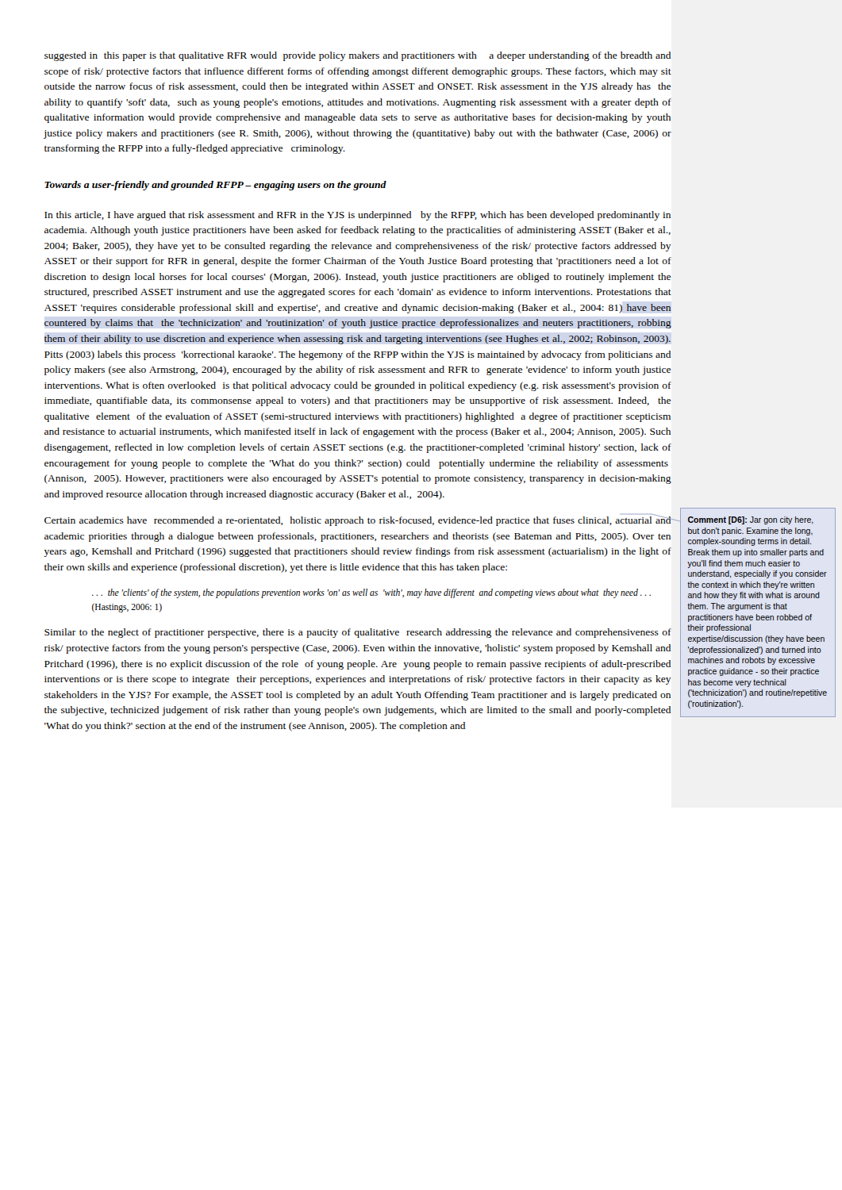Comment [D6]: Jar gon city here, but don't panic. Examine the long, complex-sounding terms in detail. Break them up into smaller parts and you'll find them much easier to understand, especially if you consider the context in which they're written and how they fit with what is around them. The argument is that practitioners have been robbed of their professional expertise/discussion (they have been 'deprofessionalized') and turned into machines and robots by excessive practice guidance - so their practice has become very technical ('technicization') and routine/repetitive ('routinization').
suggested in this paper is that qualitative RFR would provide policy makers and practitioners with a deeper understanding of the breadth and scope of risk/ protective factors that influence different forms of offending amongst different demographic groups. These factors, which may sit outside the narrow focus of risk assessment, could then be integrated within ASSET and ONSET. Risk assessment in the YJS already has the ability to quantify 'soft' data, such as young people's emotions, attitudes and motivations. Augmenting risk assessment with a greater depth of qualitative information would provide comprehensive and manageable data sets to serve as authoritative bases for decision-making by youth justice policy makers and practitioners (see R. Smith, 2006), without throwing the (quantitative) baby out with the bathwater (Case, 2006) or transforming the RFPP into a fully-fledged appreciative criminology.
Towards a user-friendly and grounded RFPP – engaging users on the ground
In this article, I have argued that risk assessment and RFR in the YJS is underpinned by the RFPP, which has been developed predominantly in academia. Although youth justice practitioners have been asked for feedback relating to the practicalities of administering ASSET (Baker et al., 2004; Baker, 2005), they have yet to be consulted regarding the relevance and comprehensiveness of the risk/ protective factors addressed by ASSET or their support for RFR in general, despite the former Chairman of the Youth Justice Board protesting that 'practitioners need a lot of discretion to design local horses for local courses' (Morgan, 2006). Instead, youth justice practitioners are obliged to routinely implement the structured, prescribed ASSET instrument and use the aggregated scores for each 'domain' as evidence to inform interventions. Protestations that ASSET 'requires considerable professional skill and expertise', and creative and dynamic decision-making (Baker et al., 2004: 81) have been countered by claims that the 'technicization' and 'routinization' of youth justice practice deprofessionalizes and neuters practitioners, robbing them of their ability to use discretion and experience when assessing risk and targeting interventions (see Hughes et al., 2002; Robinson, 2003). Pitts (2003) labels this process 'korrectional karaoke'. The hegemony of the RFPP within the YJS is maintained by advocacy from politicians and policy makers (see also Armstrong, 2004), encouraged by the ability of risk assessment and RFR to generate 'evidence' to inform youth justice interventions. What is often overlooked is that political advocacy could be grounded in political expediency (e.g. risk assessment's provision of immediate, quantifiable data, its commonsense appeal to voters) and that practitioners may be unsupportive of risk assessment. Indeed, the qualitative element of the evaluation of ASSET (semi-structured interviews with practitioners) highlighted a degree of practitioner scepticism and resistance to actuarial instruments, which manifested itself in lack of engagement with the process (Baker et al., 2004; Annison, 2005). Such disengagement, reflected in low completion levels of certain ASSET sections (e.g. the practitioner-completed 'criminal history' section, lack of encouragement for young people to complete the 'What do you think?' section) could potentially undermine the reliability of assessments (Annison, 2005). However, practitioners were also encouraged by ASSET's potential to promote consistency, transparency in decision-making and improved resource allocation through increased diagnostic accuracy (Baker et al., 2004).
Certain academics have recommended a re-orientated, holistic approach to risk-focused, evidence-led practice that fuses clinical, actuarial and academic priorities through a dialogue between professionals, practitioners, researchers and theorists (see Bateman and Pitts, 2005). Over ten years ago, Kemshall and Pritchard (1996) suggested that practitioners should review findings from risk assessment (actuarialism) in the light of their own skills and experience (professional discretion), yet there is little evidence that this has taken place:
. . . the 'clients' of the system, the populations prevention works 'on' as well as 'with', may have different and competing views about what they need . . . (Hastings, 2006: 1)
Similar to the neglect of practitioner perspective, there is a paucity of qualitative research addressing the relevance and comprehensiveness of risk/ protective factors from the young person's perspective (Case, 2006). Even within the innovative, 'holistic' system proposed by Kemshall and Pritchard (1996), there is no explicit discussion of the role of young people. Are young people to remain passive recipients of adult-prescribed interventions or is there scope to integrate their perceptions, experiences and interpretations of risk/ protective factors in their capacity as key stakeholders in the YJS? For example, the ASSET tool is completed by an adult Youth Offending Team practitioner and is largely predicated on the subjective, technicized judgement of risk rather than young people's own judgements, which are limited to the small and poorly-completed 'What do you think?' section at the end of the instrument (see Annison, 2005). The completion and